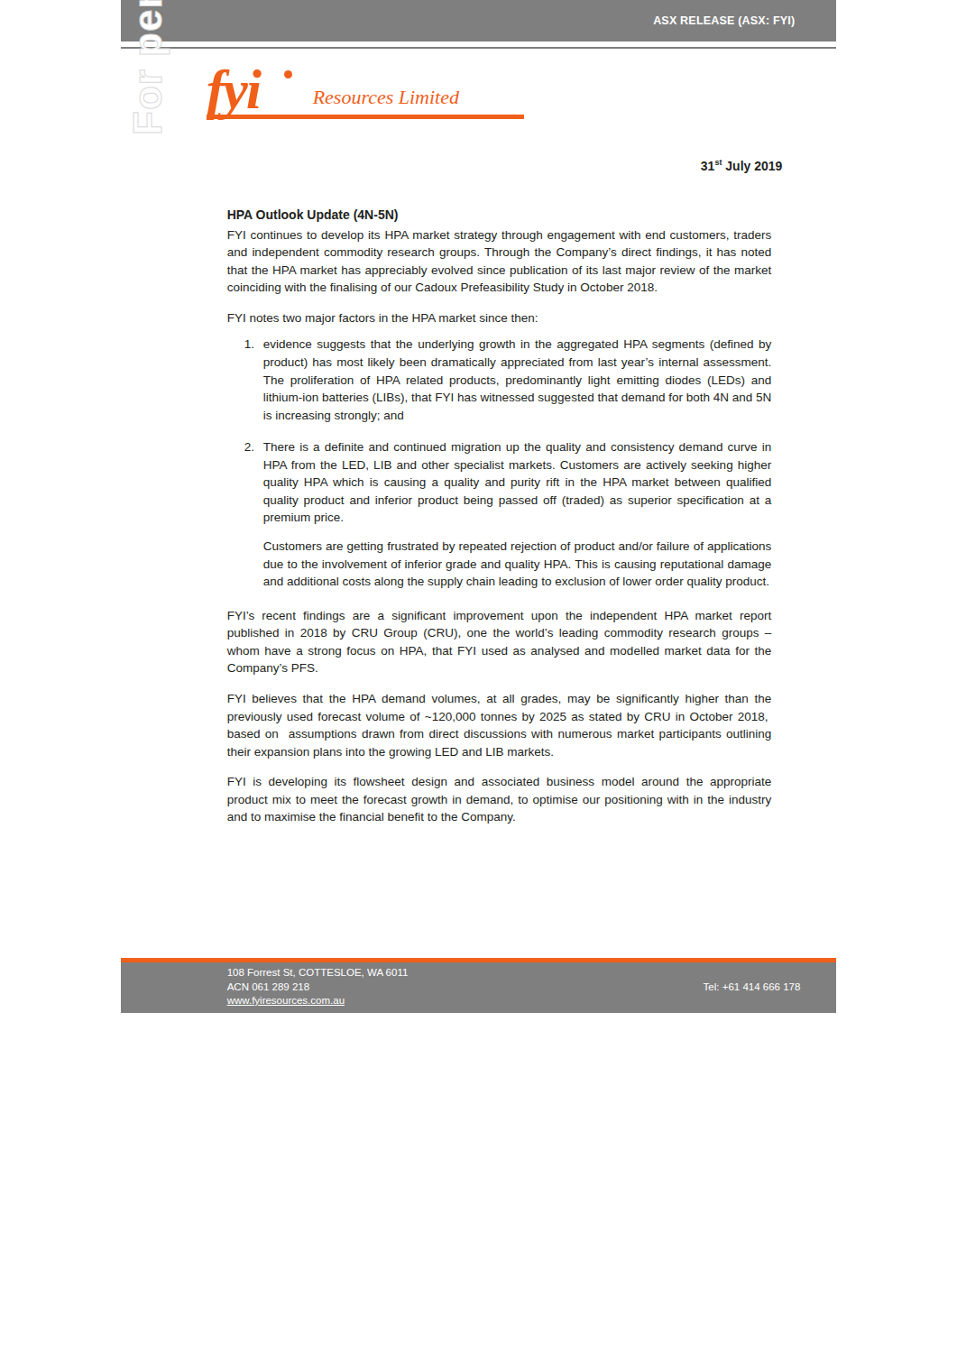ASX RELEASE (ASX: FYI)
For personal use only
fyi Resources Limited
31st July 2019
HPA Outlook Update (4N-5N)
FYI continues to develop its HPA market strategy through engagement with end customers, traders and independent commodity research groups. Through the Company’s direct findings, it has noted that the HPA market has appreciably evolved since publication of its last major review of the market coinciding with the finalising of our Cadoux Prefeasibility Study in October 2018.
FYI notes two major factors in the HPA market since then:
evidence suggests that the underlying growth in the aggregated HPA segments (defined by product) has most likely been dramatically appreciated from last year’s internal assessment. The proliferation of HPA related products, predominantly light emitting diodes (LEDs) and lithium-ion batteries (LIBs), that FYI has witnessed suggested that demand for both 4N and 5N is increasing strongly; and
There is a definite and continued migration up the quality and consistency demand curve in HPA from the LED, LIB and other specialist markets. Customers are actively seeking higher quality HPA which is causing a quality and purity rift in the HPA market between qualified quality product and inferior product being passed off (traded) as superior specification at a premium price.
Customers are getting frustrated by repeated rejection of product and/or failure of applications due to the involvement of inferior grade and quality HPA. This is causing reputational damage and additional costs along the supply chain leading to exclusion of lower order quality product.
FYI’s recent findings are a significant improvement upon the independent HPA market report published in 2018 by CRU Group (CRU), one the world’s leading commodity research groups – whom have a strong focus on HPA, that FYI used as analysed and modelled market data for the Company’s PFS.
FYI believes that the HPA demand volumes, at all grades, may be significantly higher than the previously used forecast volume of ~120,000 tonnes by 2025 as stated by CRU in October 2018, based on assumptions drawn from direct discussions with numerous market participants outlining their expansion plans into the growing LED and LIB markets.
FYI is developing its flowsheet design and associated business model around the appropriate product mix to meet the forecast growth in demand, to optimise our positioning with in the industry and to maximise the financial benefit to the Company.
108 Forrest St, COTTESLOE, WA 6011
ACN 061 289 218
www.fyiresources.com.au
Tel: +61 414 666 178